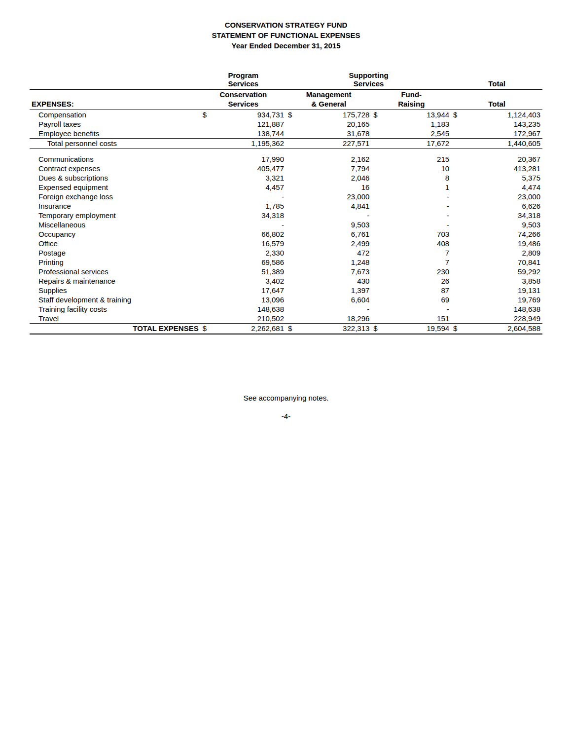CONSERVATION STRATEGY FUND
STATEMENT OF FUNCTIONAL EXPENSES
Year Ended December 31, 2015
| | Program Services | Supporting Services | Total |
| | Conservation | Management | Fund- | |
| EXPENSES: | Services | & General | Raising | Total |
| Compensation | $ | 934,731 | $ | 175,728 | $ | 13,944 | $ | 1,124,403 |
| Payroll taxes | | 121,887 | | 20,165 | | 1,183 | | 143,235 |
| Employee benefits | | 138,744 | | 31,678 | | 2,545 | | 172,967 |
| Total personnel costs | | 1,195,362 | | 227,571 | | 17,672 | | 1,440,605 |
| Communications | | 17,990 | | 2,162 | | 215 | | 20,367 |
| Contract expenses | | 405,477 | | 7,794 | | 10 | | 413,281 |
| Dues & subscriptions | | 3,321 | | 2,046 | | 8 | | 5,375 |
| Expensed equipment | | 4,457 | | 16 | | 1 | | 4,474 |
| Foreign exchange loss | | - | | 23,000 | | - | | 23,000 |
| Insurance | | 1,785 | | 4,841 | | - | | 6,626 |
| Temporary employment | | 34,318 | | - | | - | | 34,318 |
| Miscellaneous | | - | | 9,503 | | - | | 9,503 |
| Occupancy | | 66,802 | | 6,761 | | 703 | | 74,266 |
| Office | | 16,579 | | 2,499 | | 408 | | 19,486 |
| Postage | | 2,330 | | 472 | | 7 | | 2,809 |
| Printing | | 69,586 | | 1,248 | | 7 | | 70,841 |
| Professional services | | 51,389 | | 7,673 | | 230 | | 59,292 |
| Repairs & maintenance | | 3,402 | | 430 | | 26 | | 3,858 |
| Supplies | | 17,647 | | 1,397 | | 87 | | 19,131 |
| Staff development & training | | 13,096 | | 6,604 | | 69 | | 19,769 |
| Training facility costs | | 148,638 | | - | | - | | 148,638 |
| Travel | | 210,502 | | 18,296 | | 151 | | 228,949 |
| TOTAL EXPENSES | $ | 2,262,681 | $ | 322,313 | $ | 19,594 | $ | 2,604,588 |
See accompanying notes.
-4-